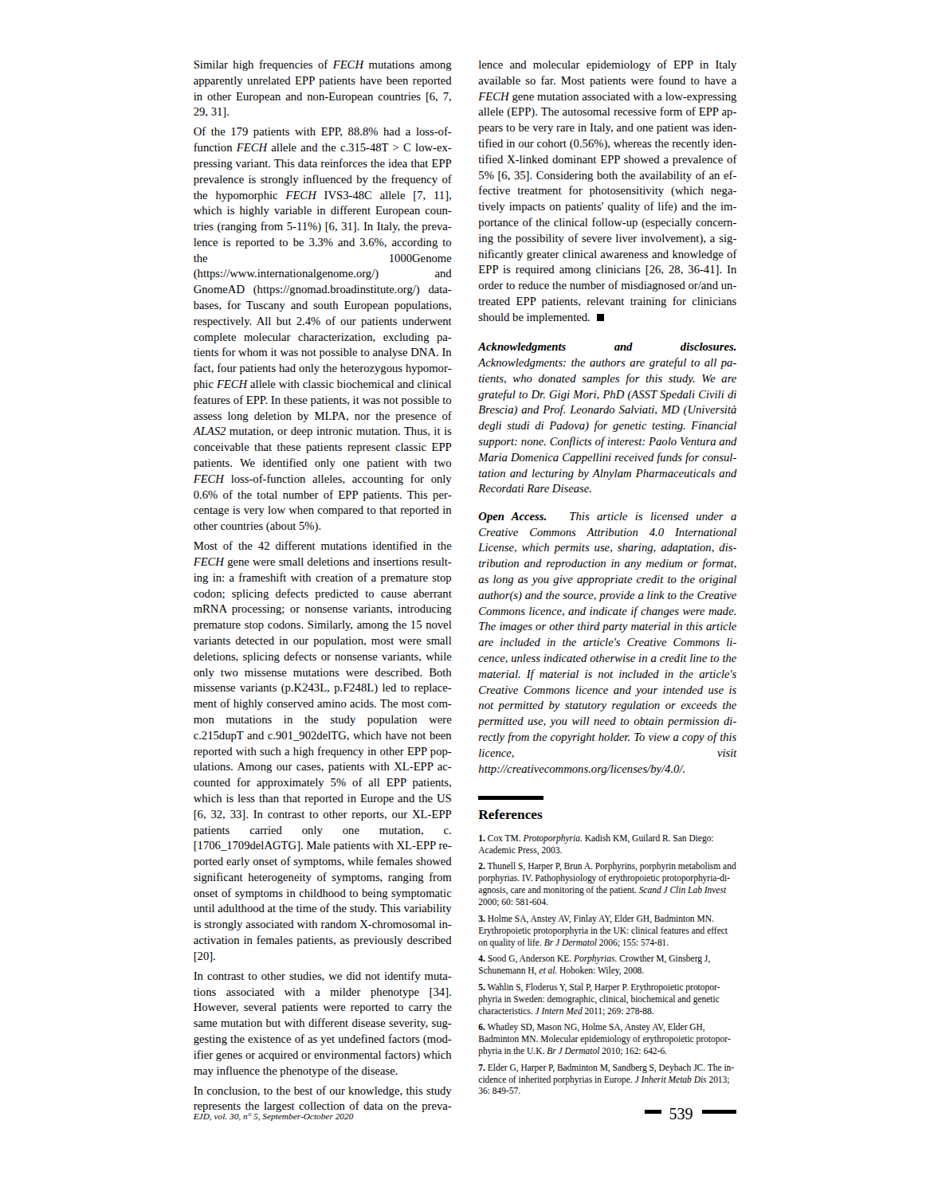Similar high frequencies of FECH mutations among apparently unrelated EPP patients have been reported in other European and non-European countries [6, 7, 29, 31].
Of the 179 patients with EPP, 88.8% had a loss-of-function FECH allele and the c.315-48T > C low-expressing variant. This data reinforces the idea that EPP prevalence is strongly influenced by the frequency of the hypomorphic FECH IVS3-48C allele [7, 11], which is highly variable in different European countries (ranging from 5-11%) [6, 31]. In Italy, the prevalence is reported to be 3.3% and 3.6%, according to the 1000Genome (https://www.internationalgenome.org/) and GnomeAD (https://gnomad.broadinstitute.org/) databases, for Tuscany and south European populations, respectively. All but 2.4% of our patients underwent complete molecular characterization, excluding patients for whom it was not possible to analyse DNA. In fact, four patients had only the heterozygous hypomorphic FECH allele with classic biochemical and clinical features of EPP. In these patients, it was not possible to assess long deletion by MLPA, nor the presence of ALAS2 mutation, or deep intronic mutation. Thus, it is conceivable that these patients represent classic EPP patients. We identified only one patient with two FECH loss-of-function alleles, accounting for only 0.6% of the total number of EPP patients. This percentage is very low when compared to that reported in other countries (about 5%).
Most of the 42 different mutations identified in the FECH gene were small deletions and insertions resulting in: a frameshift with creation of a premature stop codon; splicing defects predicted to cause aberrant mRNA processing; or nonsense variants, introducing premature stop codons. Similarly, among the 15 novel variants detected in our population, most were small deletions, splicing defects or nonsense variants, while only two missense mutations were described. Both missense variants (p.K243L, p.F248L) led to replacement of highly conserved amino acids. The most common mutations in the study population were c.215dupT and c.901_902delTG, which have not been reported with such a high frequency in other EPP populations. Among our cases, patients with XL-EPP accounted for approximately 5% of all EPP patients, which is less than that reported in Europe and the US [6, 32, 33]. In contrast to other reports, our XL-EPP patients carried only one mutation, c.[1706_1709delAGTG]. Male patients with XL-EPP reported early onset of symptoms, while females showed significant heterogeneity of symptoms, ranging from onset of symptoms in childhood to being symptomatic until adulthood at the time of the study. This variability is strongly associated with random X-chromosomal inactivation in females patients, as previously described [20].
In contrast to other studies, we did not identify mutations associated with a milder phenotype [34]. However, several patients were reported to carry the same mutation but with different disease severity, suggesting the existence of as yet undefined factors (modifier genes or acquired or environmental factors) which may influence the phenotype of the disease.
In conclusion, to the best of our knowledge, this study represents the largest collection of data on the prevalence and molecular epidemiology of EPP in Italy available so far. Most patients were found to have a FECH gene mutation associated with a low-expressing allele (EPP). The autosomal recessive form of EPP appears to be very rare in Italy, and one patient was identified in our cohort (0.56%), whereas the recently identified X-linked dominant EPP showed a prevalence of 5% [6, 35]. Considering both the availability of an effective treatment for photosensitivity (which negatively impacts on patients' quality of life) and the importance of the clinical follow-up (especially concerning the possibility of severe liver involvement), a significantly greater clinical awareness and knowledge of EPP is required among clinicians [26, 28, 36-41]. In order to reduce the number of misdiagnosed or/and untreated EPP patients, relevant training for clinicians should be implemented.
Acknowledgments and disclosures. Acknowledgments: the authors are grateful to all patients, who donated samples for this study. We are grateful to Dr. Gigi Mori, PhD (ASST Spedali Civili di Brescia) and Prof. Leonardo Salviati, MD (Università degli studi di Padova) for genetic testing. Financial support: none. Conflicts of interest: Paolo Ventura and Maria Domenica Cappellini received funds for consultation and lecturing by Alnylam Pharmaceuticals and Recordati Rare Disease.
Open Access. This article is licensed under a Creative Commons Attribution 4.0 International License, which permits use, sharing, adaptation, distribution and reproduction in any medium or format, as long as you give appropriate credit to the original author(s) and the source, provide a link to the Creative Commons licence, and indicate if changes were made. The images or other third party material in this article are included in the article's Creative Commons licence, unless indicated otherwise in a credit line to the material. If material is not included in the article's Creative Commons licence and your intended use is not permitted by statutory regulation or exceeds the permitted use, you will need to obtain permission directly from the copyright holder. To view a copy of this licence, visit http://creativecommons.org/licenses/by/4.0/.
References
1. Cox TM. Protoporphyria. Kadish KM, Guilard R. San Diego: Academic Press, 2003.
2. Thunell S, Harper P, Brun A. Porphyrins, porphyrin metabolism and porphyrias. IV. Pathophysiology of erythropoietic protoporphyria-diagnosis, care and monitoring of the patient. Scand J Clin Lab Invest 2000; 60: 581-604.
3. Holme SA, Anstey AV, Finlay AY, Elder GH, Badminton MN. Erythropoietic protoporphyria in the UK: clinical features and effect on quality of life. Br J Dermatol 2006; 155: 574-81.
4. Sood G, Anderson KE. Porphyrias. Crowther M, Ginsberg J, Schunemann H, et al. Hoboken: Wiley, 2008.
5. Wahlin S, Floderus Y, Stal P, Harper P. Erythropoietic protoporphyria in Sweden: demographic, clinical, biochemical and genetic characteristics. J Intern Med 2011; 269: 278-88.
6. Whatley SD, Mason NG, Holme SA, Anstey AV, Elder GH, Badminton MN. Molecular epidemiology of erythropoietic protoporphyria in the U.K. Br J Dermatol 2010; 162: 642-6.
7. Elder G, Harper P, Badminton M, Sandberg S, Deybach JC. The incidence of inherited porphyrias in Europe. J Inherit Metab Dis 2013; 36: 849-57.
539 EJD, vol. 30, n° 5, September-October 2020